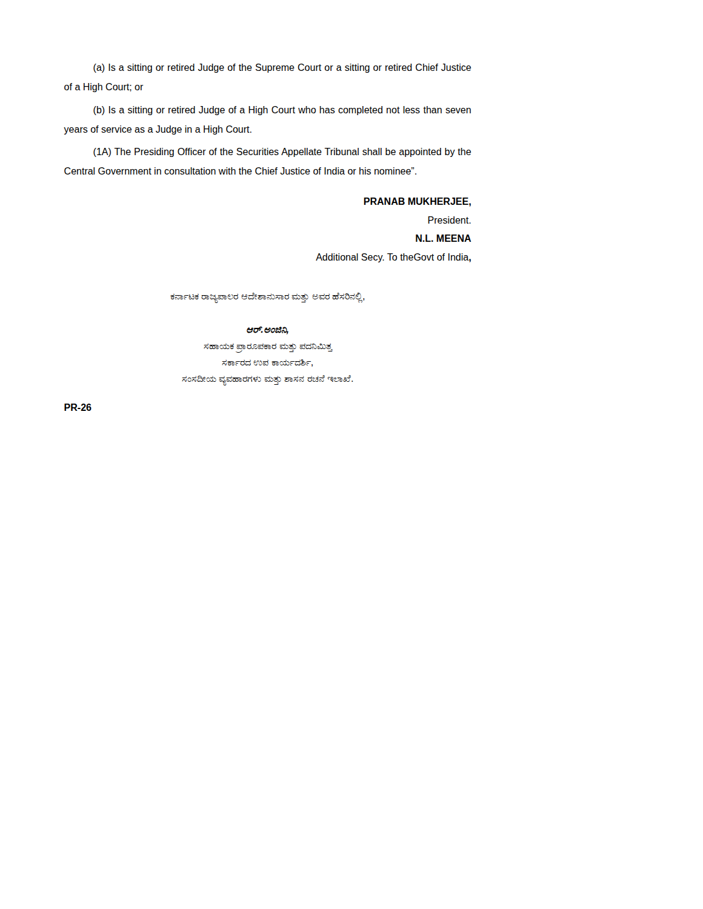(a) Is a sitting or retired Judge of the Supreme Court or a sitting or retired Chief Justice of a High Court; or
(b) Is a sitting or retired Judge of a High Court who has completed not less than seven years of service as a Judge in a High Court.
(1A) The Presiding Officer of the Securities Appellate Tribunal shall be appointed by the Central Government in consultation with the Chief Justice of India or his nominee”.
PRANAB MUKHERJEE,
President.
N.L. MEENA
Additional Secy. To theGovt of India,
ಕರ್ನಾಟಕ ರಾಜ್ಯಪಾಲರ ಆದೇಶಾನುಸಾರ ಮತ್ತು ಅವರ ಹೆಸರಿನಲ್ಲಿ,
ಆರ್.ಅಂಜಿನಿ,
ಸಹಾಯಕ ಪ್ರಾರೂಪಕಾರ ಮತ್ತು ಪದನಿಮಿತ್ತ
ಸರ್ಕಾರದ ಉಪ ಕಾರ್ಯದರ್ಶಿ,
ಸಂಸದೀಯ ವ್ಯವಹಾರಗಳು ಮತ್ತು ಶಾಸನ ರಚನೆ ಇಲಾಖೆ.
PR-26